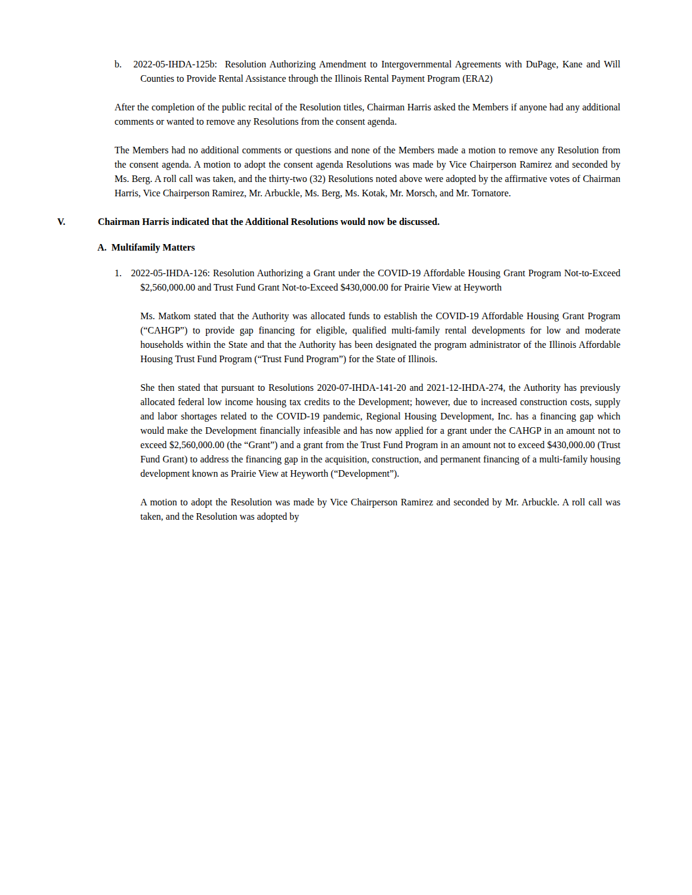b. 2022-05-IHDA-125b: Resolution Authorizing Amendment to Intergovernmental Agreements with DuPage, Kane and Will Counties to Provide Rental Assistance through the Illinois Rental Payment Program (ERA2)
After the completion of the public recital of the Resolution titles, Chairman Harris asked the Members if anyone had any additional comments or wanted to remove any Resolutions from the consent agenda.
The Members had no additional comments or questions and none of the Members made a motion to remove any Resolution from the consent agenda. A motion to adopt the consent agenda Resolutions was made by Vice Chairperson Ramirez and seconded by Ms. Berg. A roll call was taken, and the thirty-two (32) Resolutions noted above were adopted by the affirmative votes of Chairman Harris, Vice Chairperson Ramirez, Mr. Arbuckle, Ms. Berg, Ms. Kotak, Mr. Morsch, and Mr. Tornatore.
V. Chairman Harris indicated that the Additional Resolutions would now be discussed.
A. Multifamily Matters
1. 2022-05-IHDA-126: Resolution Authorizing a Grant under the COVID-19 Affordable Housing Grant Program Not-to-Exceed $2,560,000.00 and Trust Fund Grant Not-to-Exceed $430,000.00 for Prairie View at Heyworth
Ms. Matkom stated that the Authority was allocated funds to establish the COVID-19 Affordable Housing Grant Program (“CAHGP”) to provide gap financing for eligible, qualified multi-family rental developments for low and moderate households within the State and that the Authority has been designated the program administrator of the Illinois Affordable Housing Trust Fund Program (“Trust Fund Program”) for the State of Illinois.
She then stated that pursuant to Resolutions 2020-07-IHDA-141-20 and 2021-12-IHDA-274, the Authority has previously allocated federal low income housing tax credits to the Development; however, due to increased construction costs, supply and labor shortages related to the COVID-19 pandemic, Regional Housing Development, Inc. has a financing gap which would make the Development financially infeasible and has now applied for a grant under the CAHGP in an amount not to exceed $2,560,000.00 (the “Grant”) and a grant from the Trust Fund Program in an amount not to exceed $430,000.00 (Trust Fund Grant) to address the financing gap in the acquisition, construction, and permanent financing of a multi-family housing development known as Prairie View at Heyworth (“Development”).
A motion to adopt the Resolution was made by Vice Chairperson Ramirez and seconded by Mr. Arbuckle. A roll call was taken, and the Resolution was adopted by